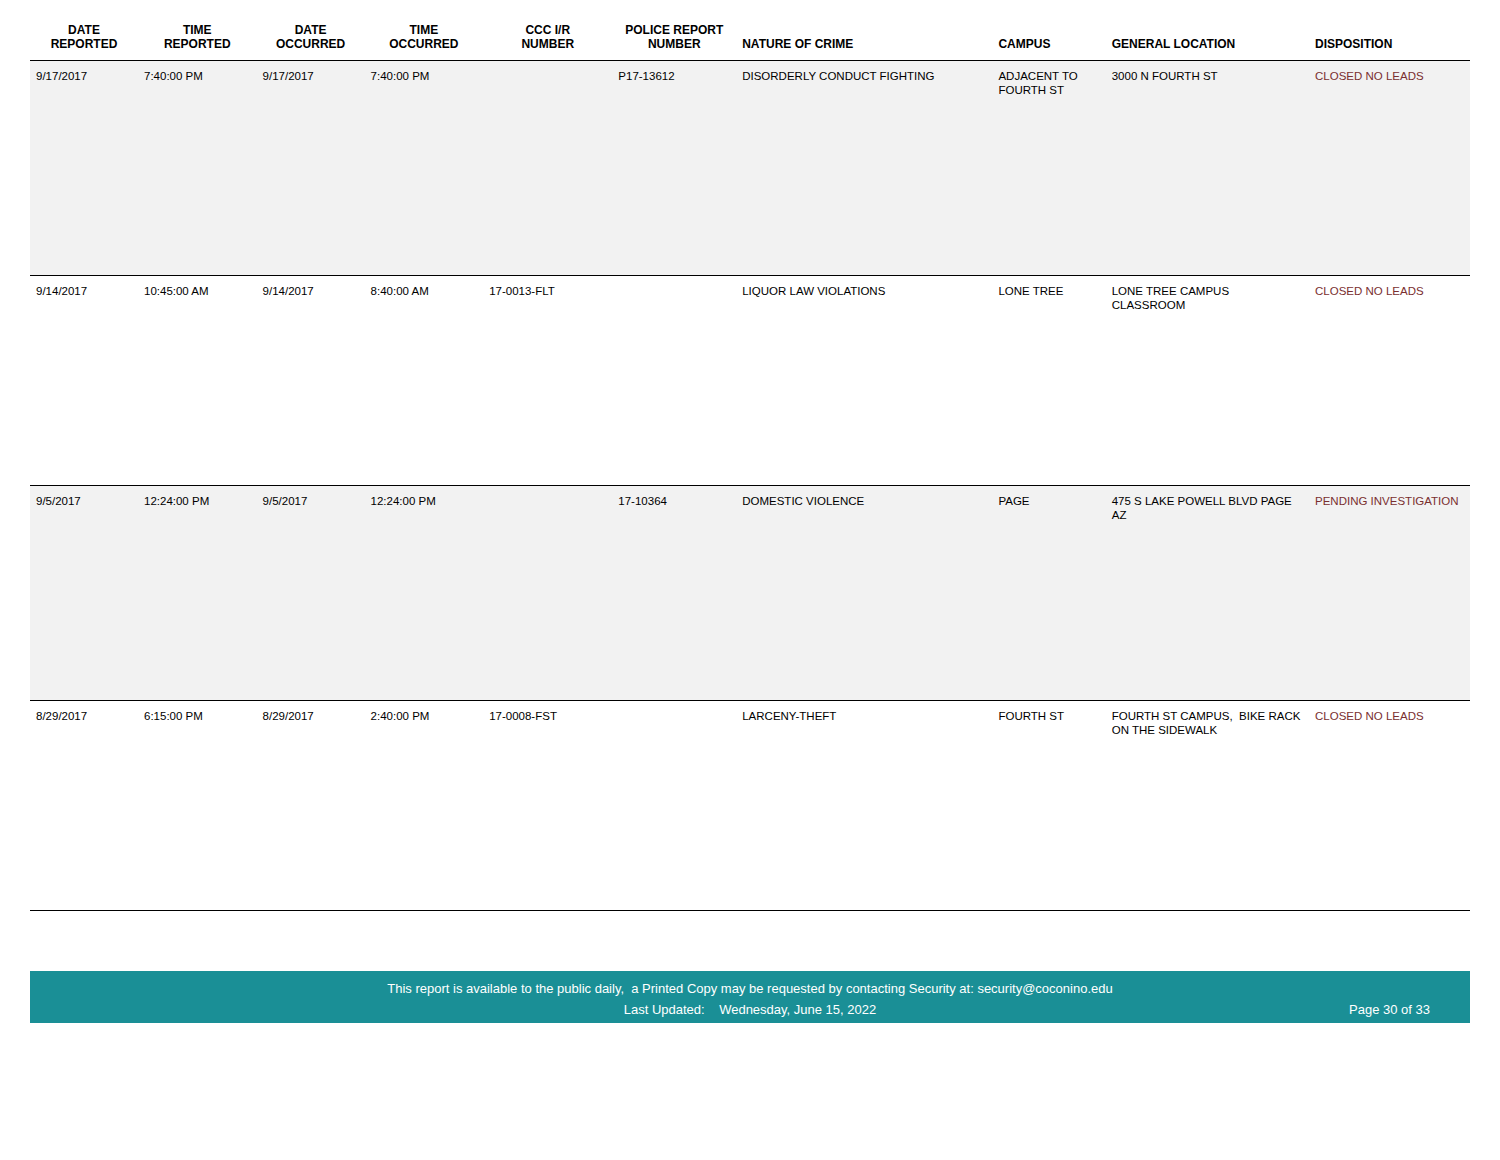| DATE REPORTED | TIME REPORTED | DATE OCCURRED | TIME OCCURRED | CCC I/R NUMBER | POLICE REPORT NUMBER | NATURE OF CRIME | CAMPUS | GENERAL LOCATION | DISPOSITION |
| --- | --- | --- | --- | --- | --- | --- | --- | --- | --- |
| 9/17/2017 | 7:40:00 PM | 9/17/2017 | 7:40:00 PM | | P17-13612 | DISORDERLY CONDUCT FIGHTING | ADJACENT TO FOURTH ST | 3000 N FOURTH ST | CLOSED NO LEADS |
| 9/14/2017 | 10:45:00 AM | 9/14/2017 | 8:40:00 AM | 17-0013-FLT | | LIQUOR LAW VIOLATIONS | LONE TREE | LONE TREE CAMPUS CLASSROOM | CLOSED NO LEADS |
| 9/5/2017 | 12:24:00 PM | 9/5/2017 | 12:24:00 PM | | 17-10364 | DOMESTIC VIOLENCE | PAGE | 475 S LAKE POWELL BLVD PAGE AZ | PENDING INVESTIGATION |
| 8/29/2017 | 6:15:00 PM | 8/29/2017 | 2:40:00 PM | 17-0008-FST | | LARCENY-THEFT | FOURTH ST | FOURTH ST CAMPUS, BIKE RACK ON THE SIDEWALK | CLOSED NO LEADS |
This report is available to the public daily, a Printed Copy may be requested by contacting Security at: security@coconino.edu
Last Updated: Wednesday, June 15, 2022 Page 30 of 33